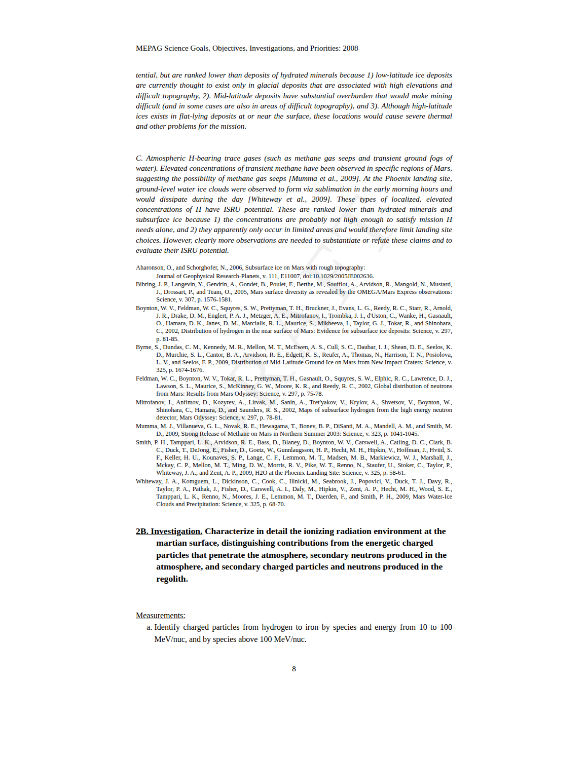DRAFT
MEPAG Science Goals, Objectives, Investigations, and Priorities: 2008
tential, but are ranked lower than deposits of hydrated minerals because 1) low-latitude ice deposits are currently thought to exist only in glacial deposits that are associated with high elevations and difficult topography, 2). Mid-latitude deposits have substantial overburden that would make mining difficult (and in some cases are also in areas of difficult topography), and 3). Although high-latitude ices exists in flat-lying deposits at or near the surface, these locations would cause severe thermal and other problems for the mission.
C. Atmospheric H-bearing trace gases (such as methane gas seeps and transient ground fogs of water). Elevated concentrations of transient methane have been observed in specific regions of Mars, suggesting the possibility of methane gas seeps [Mumma et al., 2009]. At the Phoenix landing site, ground-level water ice clouds were observed to form via sublimation in the early morning hours and would dissipate during the day [Whiteway et al., 2009]. These types of localized, elevated concentrations of H have ISRU potential. These are ranked lower than hydrated minerals and subsurface ice because 1) the concentrations are probably not high enough to satisfy mission H needs alone, and 2) they apparently only occur in limited areas and would therefore limit landing site choices. However, clearly more observations are needed to substantiate or refute these claims and to evaluate their ISRU potential.
Aharonson, O., and Schorghofer, N., 2006, Subsurface ice on Mars with rough topography:
Journal of Geophysical Research-Planets, v. 111, E11007, doi:10.1029/2005JE002636.
Bibring, J. P., Langevin, Y., Gendrin, A., Gondet, B., Poulet, F., Berthe, M., Soufflot, A., Arvidson, R., Mangold, N., Mustard, J., Drossart, P., and Team, O., 2005, Mars surface diversity as revealed by the OMEGA/Mars Express observations: Science, v. 307, p. 1576-1581.
Boynton, W. V., Feldman, W. C., Squyres, S. W., Prettyman, T. H., Bruckner, J., Evans, L. G., Reedy, R. C., Starr, R., Arnold, J. R., Drake, D. M., Englert, P. A. J., Metzger, A. E., Mitrofanov, I., Trombka, J. I., d'Uston, C., Wanke, H., Gasnault, O., Hamara, D. K., Janes, D. M., Marcialis, R. L., Maurice, S., Mikheeva, I., Taylor, G. J., Tokar, R., and Shinohara, C., 2002, Distribution of hydrogen in the near surface of Mars: Evidence for subsurface ice deposits: Science, v. 297, p. 81-85.
Byrne, S., Dundas, C. M., Kennedy, M. R., Mellon, M. T., McEwen, A. S., Cull, S. C., Daubar, I. J., Shean, D. E., Seelos, K. D., Murchie, S. L., Cantor, B. A., Arvidson, R. E., Edgett, K. S., Reufer, A., Thomas, N., Harrison, T. N., Posiolova, L. V., and Seelos, F. P., 2009, Distribution of Mid-Latitude Ground Ice on Mars from New Impact Craters: Science, v. 325, p. 1674-1676.
Feldman, W. C., Boynton, W. V., Tokar, R. L., Prettyman, T. H., Gasnault, O., Squyres, S. W., Elphic, R. C., Lawrence, D. J., Lawson, S. L., Maurice, S., McKinney, G. W., Moore, K. R., and Reedy, R. C., 2002, Global distribution of neutrons from Mars: Results from Mars Odyssey: Science, v. 297, p. 75-78.
Mitrofanov, I., Anfimov, D., Kozyrev, A., Litvak, M., Sanin, A., Tret'yakov, V., Krylov, A., Shvetsov, V., Boynton, W., Shinohara, C., Hamara, D., and Saunders, R. S., 2002, Maps of subsurface hydrogen from the high energy neutron detector, Mars Odyssey: Science, v. 297, p. 78-81.
Mumma, M. J., Villanueva, G. L., Novak, R. E., Hewagama, T., Bonev, B. P., DiSanti, M. A., Mandell, A. M., and Smith, M. D., 2009, Strong Release of Methane on Mars in Northern Summer 2003: Science, v. 323, p. 1041-1045.
Smith, P. H., Tamppari, L. K., Arvidson, R. E., Bass, D., Blaney, D., Boynton, W. V., Carswell, A., Catling, D. C., Clark, B. C., Duck, T., DeJong, E., Fisher, D., Goetz, W., Gunnlaugsson, H. P., Hecht, M. H., Hipkin, V., Hoffman, J., Hviid, S. F., Keller, H. U., Kounaves, S. P., Lange, C. F., Lemmon, M. T., Madsen, M. B., Markiewicz, W. J., Marshall, J., Mckay, C. P., Mellon, M. T., Ming, D. W., Morris, R. V., Pike, W. T., Renno, N., Staufer, U., Stoker, C., Taylor, P., Whiteway, J. A., and Zent, A. P., 2009, H2O at the Phoenix Landing Site: Science, v. 325, p. 58-61.
Whiteway, J. A., Komguem, L., Dickinson, C., Cook, C., Illnicki, M., Seabrook, J., Popovici, V., Duck, T. J., Davy, R., Taylor, P. A., Pathak, J., Fisher, D., Carswell, A. I., Daly, M., Hipkin, V., Zent, A. P., Hecht, M. H., Wood, S. E., Tamppari, L. K., Renno, N., Moores, J. E., Lemmon, M. T., Daerden, F., and Smith, P. H., 2009, Mars Water-Ice Clouds and Precipitation: Science, v. 325, p. 68-70.
2B. Investigation. Characterize in detail the ionizing radiation environment at the martian surface, distinguishing contributions from the energetic charged particles that penetrate the atmosphere, secondary neutrons produced in the atmosphere, and secondary charged particles and neutrons produced in the regolith.
Measurements:
Identify charged particles from hydrogen to iron by species and energy from 10 to 100 MeV/nuc, and by species above 100 MeV/nuc.
8